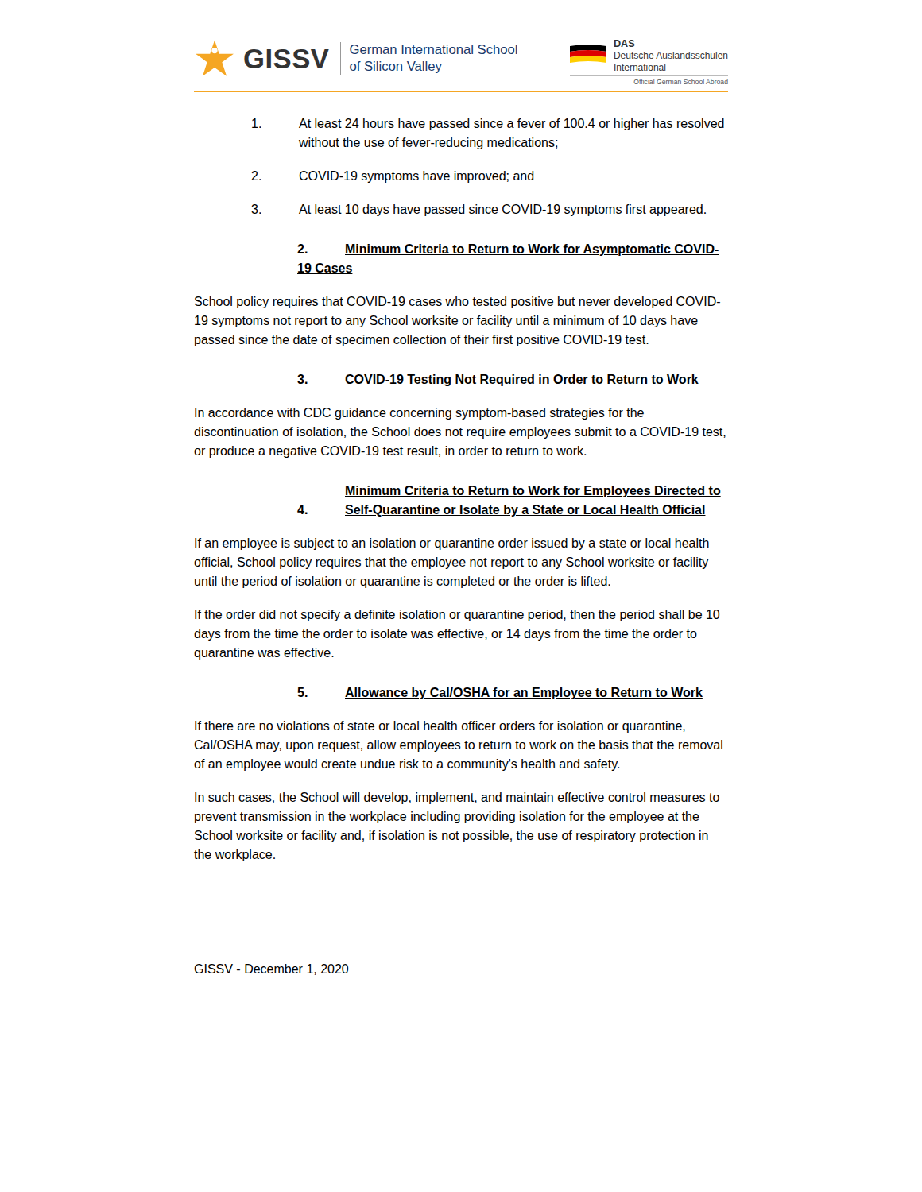GISSV
German International School
of Silicon Valley
DAS
Deutsche Auslandsschulen
International
Official German School Abroad
At least 24 hours have passed since a fever of 100.4 or higher has resolved without the use of fever-reducing medications;
COVID-19 symptoms have improved; and
At least 10 days have passed since COVID-19 symptoms first appeared.
2. Minimum Criteria to Return to Work for Asymptomatic COVID-19 Cases
School policy requires that COVID-19 cases who tested positive but never developed COVID-19 symptoms not report to any School worksite or facility until a minimum of 10 days have passed since the date of specimen collection of their first positive COVID-19 test.
3. COVID-19 Testing Not Required in Order to Return to Work
In accordance with CDC guidance concerning symptom-based strategies for the discontinuation of isolation, the School does not require employees submit to a COVID-19 test, or produce a negative COVID-19 test result, in order to return to work.
4. Minimum Criteria to Return to Work for Employees Directed to
Self-Quarantine or Isolate by a State or Local Health Official
If an employee is subject to an isolation or quarantine order issued by a state or local health official, School policy requires that the employee not report to any School worksite or facility until the period of isolation or quarantine is completed or the order is lifted.
If the order did not specify a definite isolation or quarantine period, then the period shall be 10 days from the time the order to isolate was effective, or 14 days from the time the order to quarantine was effective.
5. Allowance by Cal/OSHA for an Employee to Return to Work
If there are no violations of state or local health officer orders for isolation or quarantine, Cal/OSHA may, upon request, allow employees to return to work on the basis that the removal of an employee would create undue risk to a community's health and safety.
In such cases, the School will develop, implement, and maintain effective control measures to prevent transmission in the workplace including providing isolation for the employee at the School worksite or facility and, if isolation is not possible, the use of respiratory protection in the workplace.
GISSV - December 1, 2020